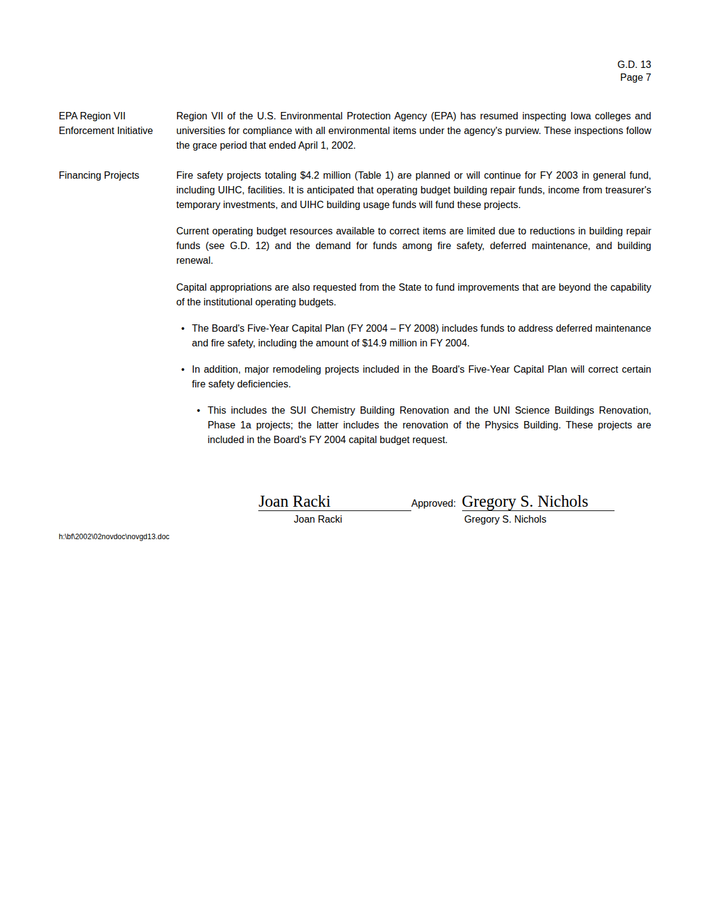G.D. 13
Page 7
EPA Region VII Enforcement Initiative
Region VII of the U.S. Environmental Protection Agency (EPA) has resumed inspecting Iowa colleges and universities for compliance with all environmental items under the agency's purview. These inspections follow the grace period that ended April 1, 2002.
Financing Projects
Fire safety projects totaling $4.2 million (Table 1) are planned or will continue for FY 2003 in general fund, including UIHC, facilities. It is anticipated that operating budget building repair funds, income from treasurer's temporary investments, and UIHC building usage funds will fund these projects.
Current operating budget resources available to correct items are limited due to reductions in building repair funds (see G.D. 12) and the demand for funds among fire safety, deferred maintenance, and building renewal.
Capital appropriations are also requested from the State to fund improvements that are beyond the capability of the institutional operating budgets.
The Board's Five-Year Capital Plan (FY 2004 – FY 2008) includes funds to address deferred maintenance and fire safety, including the amount of $14.9 million in FY 2004.
In addition, major remodeling projects included in the Board's Five-Year Capital Plan will correct certain fire safety deficiencies.
This includes the SUI Chemistry Building Renovation and the UNI Science Buildings Renovation, Phase 1a projects; the latter includes the renovation of the Physics Building. These projects are included in the Board's FY 2004 capital budget request.
Joan Racki
Joan Racki
Approved:
Gregory S. Nichols
Gregory S. Nichols
h:\bf\2002\02novdoc\novgd13.doc